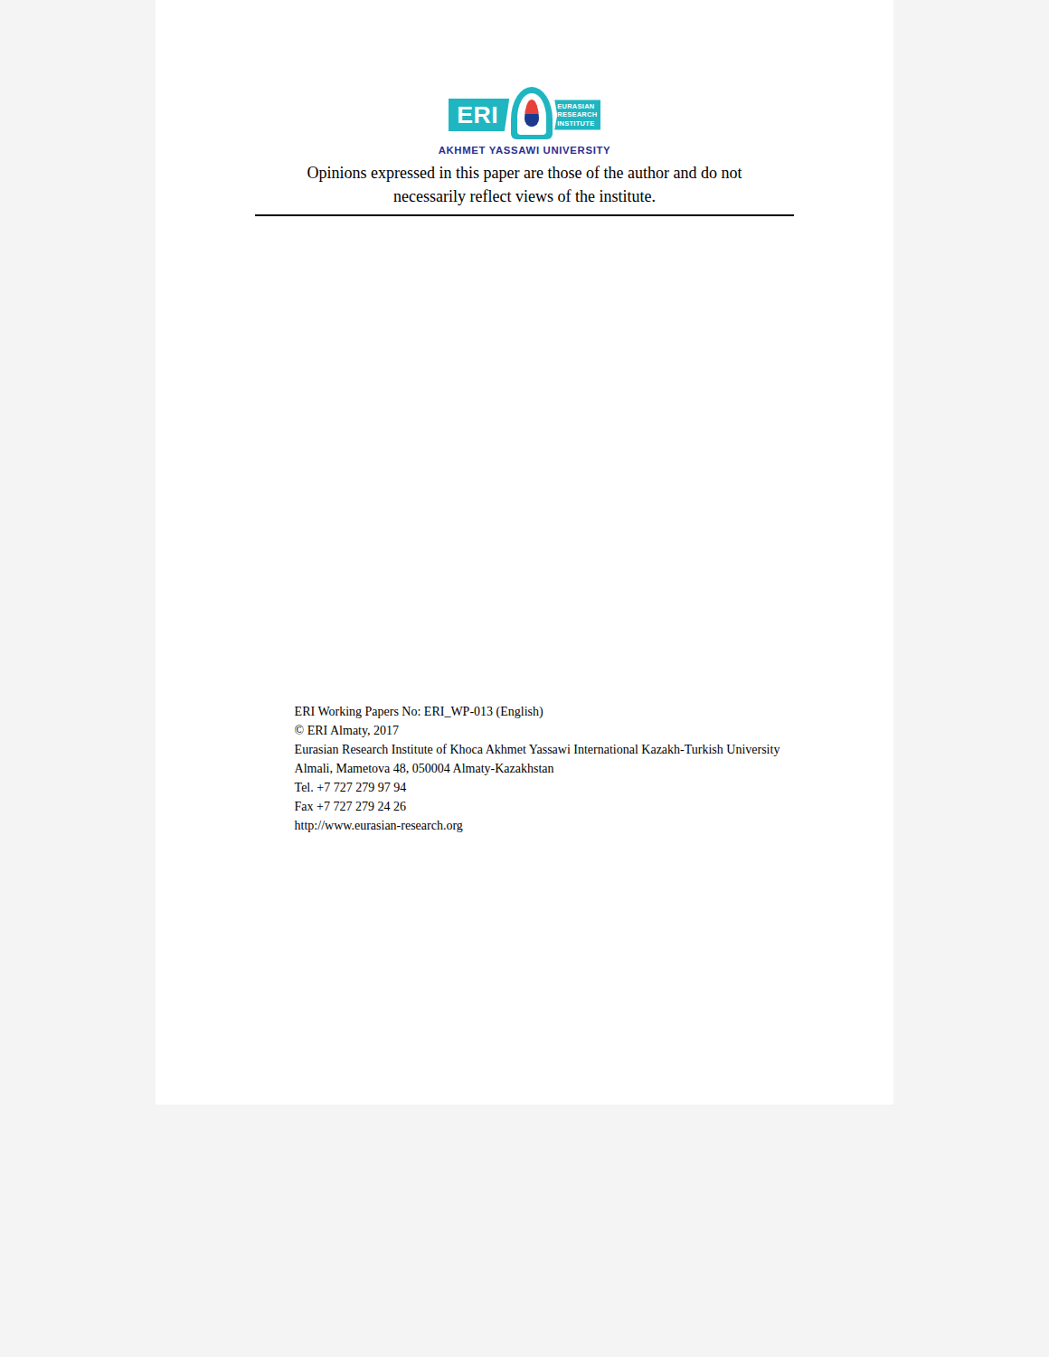ERI
Eurasian Research Institute
Akhmet Yassawi University
Opinions expressed in this paper are those of the author and do not necessarily reflect views of the institute.
ERI Working Papers No: ERI_WP-013 (English)
© ERI Almaty, 2017
Eurasian Research Institute of Khoca Akhmet Yassawi International Kazakh-Turkish University
Almali, Mametova 48, 050004 Almaty-Kazakhstan
Tel. +7 727 279 97 94
Fax +7 727 279 24 26
http://www.eurasian-research.org